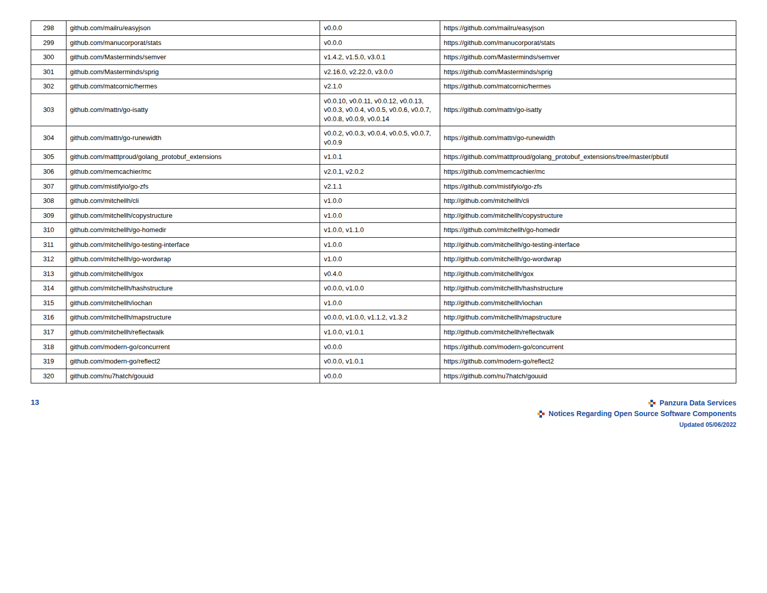| 298 | github.com/mailru/easyjson | v0.0.0 | https://github.com/mailru/easyjson |
| 299 | github.com/manucorporat/stats | v0.0.0 | https://github.com/manucorporat/stats |
| 300 | github.com/Masterminds/semver | v1.4.2, v1.5.0, v3.0.1 | https://github.com/Masterminds/semver |
| 301 | github.com/Masterminds/sprig | v2.16.0, v2.22.0, v3.0.0 | https://github.com/Masterminds/sprig |
| 302 | github.com/matcornic/hermes | v2.1.0 | https://github.com/matcornic/hermes |
| 303 | github.com/mattn/go-isatty | v0.0.10, v0.0.11, v0.0.12, v0.0.13, v0.0.3, v0.0.4, v0.0.5, v0.0.6, v0.0.7, v0.0.8, v0.0.9, v0.0.14 | https://github.com/mattn/go-isatty |
| 304 | github.com/mattn/go-runewidth | v0.0.2, v0.0.3, v0.0.4, v0.0.5, v0.0.7, v0.0.9 | https://github.com/mattn/go-runewidth |
| 305 | github.com/matttproud/golang_protobuf_extensions | v1.0.1 | https://github.com/matttproud/golang_protobuf_extensions/tree/master/pbutil |
| 306 | github.com/memcachier/mc | v2.0.1, v2.0.2 | https://github.com/memcachier/mc |
| 307 | github.com/mistifyio/go-zfs | v2.1.1 | https://github.com/mistifyio/go-zfs |
| 308 | github.com/mitchellh/cli | v1.0.0 | http://github.com/mitchellh/cli |
| 309 | github.com/mitchellh/copystructure | v1.0.0 | http://github.com/mitchellh/copystructure |
| 310 | github.com/mitchellh/go-homedir | v1.0.0, v1.1.0 | https://github.com/mitchellh/go-homedir |
| 311 | github.com/mitchellh/go-testing-interface | v1.0.0 | http://github.com/mitchellh/go-testing-interface |
| 312 | github.com/mitchellh/go-wordwrap | v1.0.0 | http://github.com/mitchellh/go-wordwrap |
| 313 | github.com/mitchellh/gox | v0.4.0 | http://github.com/mitchellh/gox |
| 314 | github.com/mitchellh/hashstructure | v0.0.0, v1.0.0 | http://github.com/mitchellh/hashstructure |
| 315 | github.com/mitchellh/iochan | v1.0.0 | http://github.com/mitchellh/iochan |
| 316 | github.com/mitchellh/mapstructure | v0.0.0, v1.0.0, v1.1.2, v1.3.2 | http://github.com/mitchellh/mapstructure |
| 317 | github.com/mitchellh/reflectwalk | v1.0.0, v1.0.1 | http://github.com/mitchellh/reflectwalk |
| 318 | github.com/modern-go/concurrent | v0.0.0 | https://github.com/modern-go/concurrent |
| 319 | github.com/modern-go/reflect2 | v0.0.0, v1.0.1 | https://github.com/modern-go/reflect2 |
| 320 | github.com/nu7hatch/gouuid | v0.0.0 | https://github.com/nu7hatch/gouuid |
13
Panzura Data Services
Notices Regarding Open Source Software Components
Updated 05/06/2022